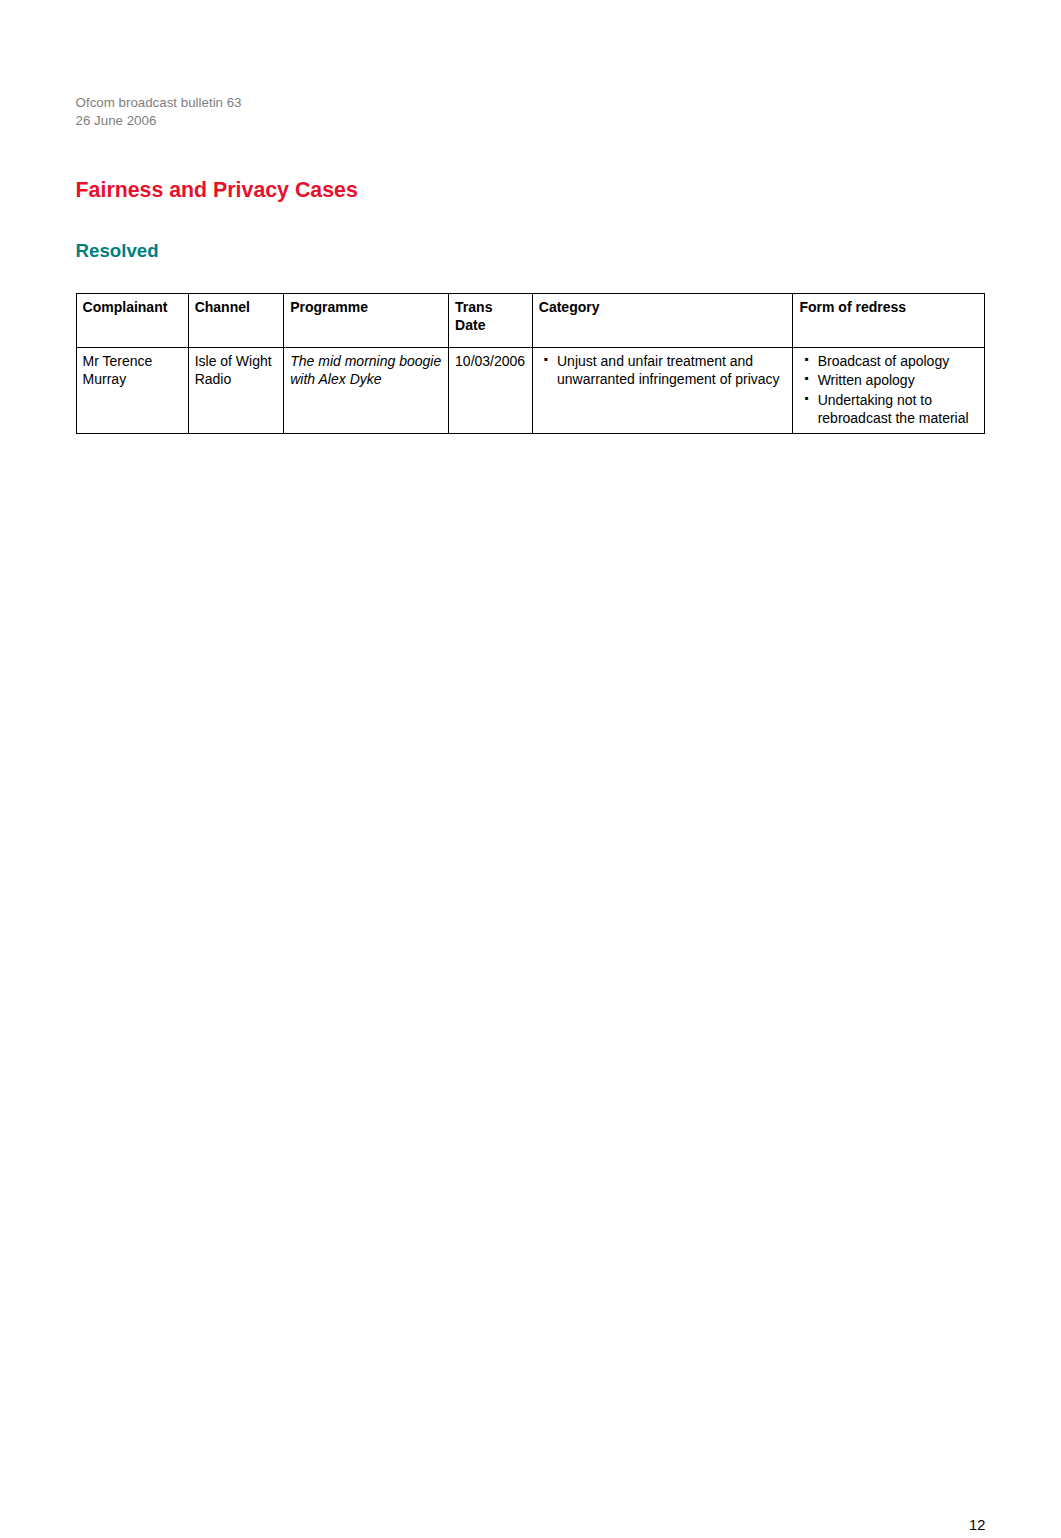Ofcom broadcast bulletin 63
26 June 2006
Fairness and Privacy Cases
Resolved
| Complainant | Channel | Programme | Trans Date | Category | Form of redress |
| --- | --- | --- | --- | --- | --- |
| Mr Terence Murray | Isle of Wight Radio | The mid morning boogie with Alex Dyke | 10/03/2006 | Unjust and unfair treatment and unwarranted infringement of privacy | Broadcast of apology Written apology Undertaking not to rebroadcast the material |
12